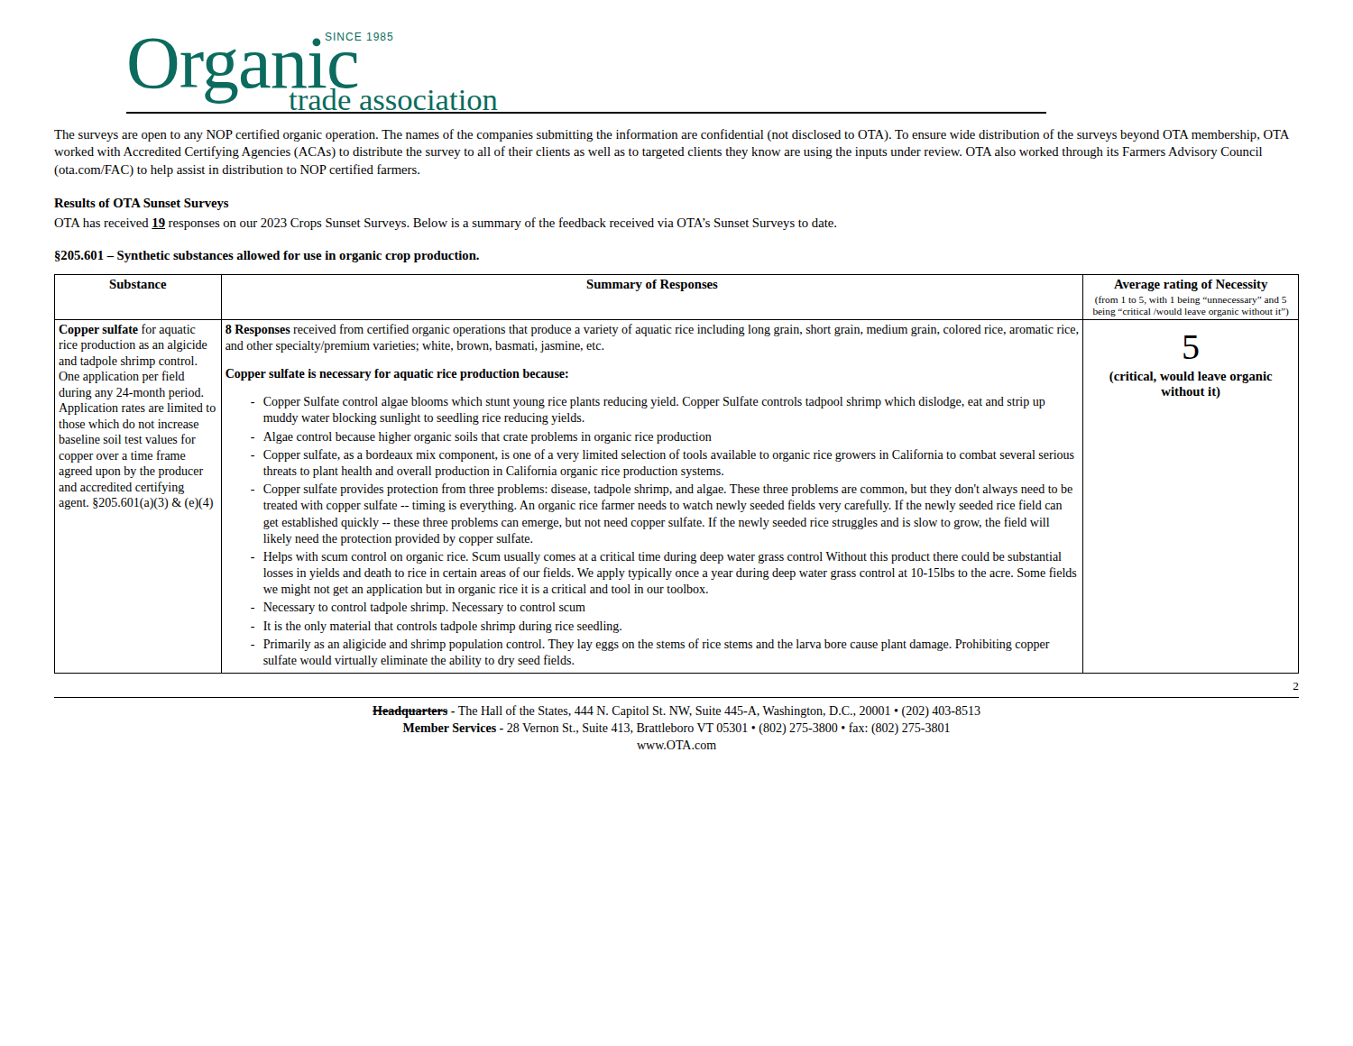SINCE 1985
Organic
trade association
The surveys are open to any NOP certified organic operation. The names of the companies submitting the information are confidential (not disclosed to OTA). To ensure wide distribution of the surveys beyond OTA membership, OTA worked with Accredited Certifying Agencies (ACAs) to distribute the survey to all of their clients as well as to targeted clients they know are using the inputs under review. OTA also worked through its Farmers Advisory Council (ota.com/FAC) to help assist in distribution to NOP certified farmers.
Results of OTA Sunset Surveys
OTA has received 19 responses on our 2023 Crops Sunset Surveys. Below is a summary of the feedback received via OTA’s Sunset Surveys to date.
§205.601 – Synthetic substances allowed for use in organic crop production.
| Substance | Summary of Responses | Average rating of Necessity (from 1 to 5, with 1 being “unnecessary” and 5 being “critical /would leave organic without it”) |
| --- | --- | --- |
| Copper sulfate for aquatic rice production as an algicide and tadpole shrimp control. One application per field during any 24-month period. Application rates are limited to those which do not increase baseline soil test values for copper over a time frame agreed upon by the producer and accredited certifying agent. §205.601(a)(3) & (e)(4) | 8 Responses received from certified organic operations that produce a variety of aquatic rice including long grain, short grain, medium grain, colored rice, aromatic rice, and other specialty/premium varieties; white, brown, basmati, jasmine, etc. Copper sulfate is necessary for aquatic rice production because: Copper Sulfate control algae blooms which stunt young rice plants reducing yield. Copper Sulfate controls tadpool shrimp which dislodge, eat and strip up muddy water blocking sunlight to seedling rice reducing yields. Algae control because higher organic soils that crate problems in organic rice production Copper sulfate, as a bordeaux mix component, is one of a very limited selection of tools available to organic rice growers in California to combat several serious threats to plant health and overall production in California organic rice production systems. Copper sulfate provides protection from three problems: disease, tadpole shrimp, and algae. These three problems are common, but they don't always need to be treated with copper sulfate -- timing is everything. An organic rice farmer needs to watch newly seeded fields very carefully. If the newly seeded rice field can get established quickly -- these three problems can emerge, but not need copper sulfate. If the newly seeded rice struggles and is slow to grow, the field will likely need the protection provided by copper sulfate. Helps with scum control on organic rice. Scum usually comes at a critical time during deep water grass control Without this product there could be substantial losses in yields and death to rice in certain areas of our fields. We apply typically once a year during deep water grass control at 10-15lbs to the acre. Some fields we might not get an application but in organic rice it is a critical and tool in our toolbox. Necessary to control tadpole shrimp. Necessary to control scum It is the only material that controls tadpole shrimp during rice seedling. Primarily as an aligicide and shrimp population control. They lay eggs on the stems of rice stems and the larva bore cause plant damage. Prohibiting copper sulfate would virtually eliminate the ability to dry seed fields. | 5 (critical, would leave organic without it) |
2
Headquarters - The Hall of the States, 444 N. Capitol St. NW, Suite 445-A, Washington, D.C., 20001 • (202) 403-8513
Member Services - 28 Vernon St., Suite 413, Brattleboro VT 05301 • (802) 275-3800 • fax: (802) 275-3801
www.OTA.com